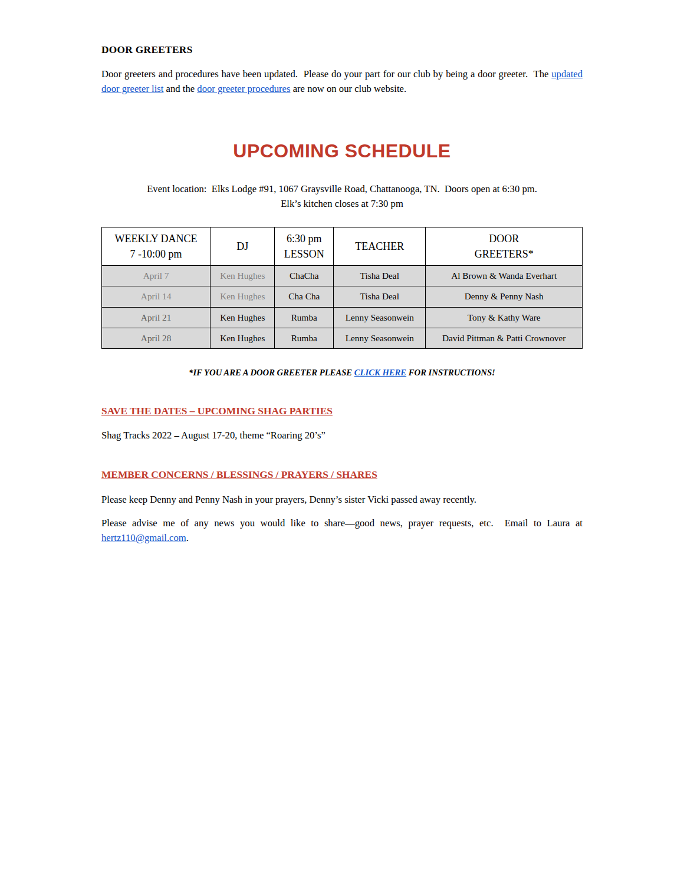DOOR GREETERS
Door greeters and procedures have been updated. Please do your part for our club by being a door greeter. The updated door greeter list and the door greeter procedures are now on our club website.
UPCOMING SCHEDULE
Event location: Elks Lodge #91, 1067 Graysville Road, Chattanooga, TN. Doors open at 6:30 pm.
Elk’s kitchen closes at 7:30 pm
| WEEKLY DANCE 7 -10:00 pm | DJ | 6:30 pm LESSON | TEACHER | DOOR GREETERS* |
| --- | --- | --- | --- | --- |
| April 7 | Ken Hughes | ChaCha | Tisha Deal | Al Brown & Wanda Everhart |
| April 14 | Ken Hughes | Cha Cha | Tisha Deal | Denny & Penny Nash |
| April 21 | Ken Hughes | Rumba | Lenny Seasonwein | Tony & Kathy Ware |
| April 28 | Ken Hughes | Rumba | Lenny Seasonwein | David Pittman & Patti Crownover |
*IF YOU ARE A DOOR GREETER PLEASE CLICK HERE FOR INSTRUCTIONS!
SAVE THE DATES – UPCOMING SHAG PARTIES
Shag Tracks 2022 – August 17-20, theme “Roaring 20’s”
MEMBER CONCERNS / BLESSINGS / PRAYERS / SHARES
Please keep Denny and Penny Nash in your prayers, Denny’s sister Vicki passed away recently.
Please advise me of any news you would like to share—good news, prayer requests, etc. Email to Laura at hertz110@gmail.com.